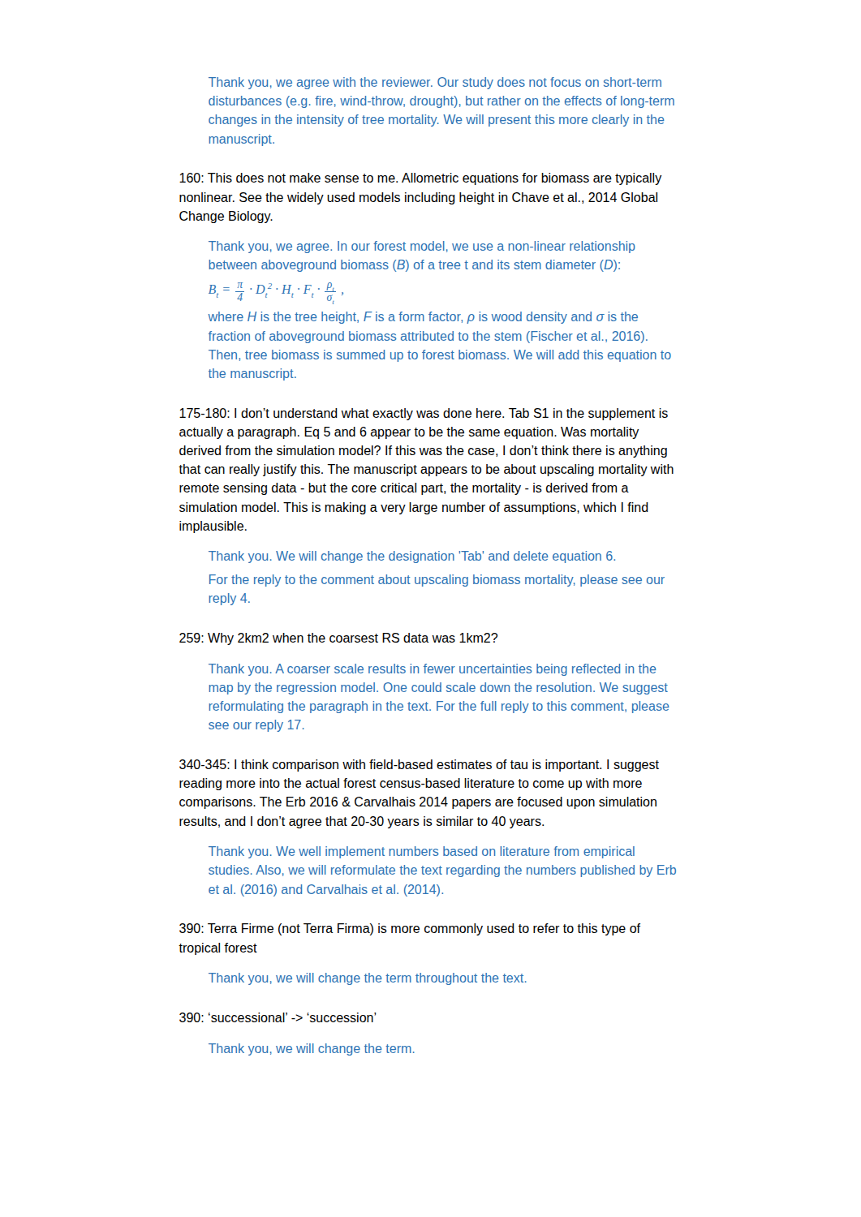Thank you, we agree with the reviewer. Our study does not focus on short-term disturbances (e.g. fire, wind-throw, drought), but rather on the effects of long-term changes in the intensity of tree mortality. We will present this more clearly in the manuscript.
160: This does not make sense to me. Allometric equations for biomass are typically nonlinear. See the widely used models including height in Chave et al., 2014 Global Change Biology.
Thank you, we agree. In our forest model, we use a non-linear relationship between aboveground biomass (B) of a tree t and its stem diameter (D):
Bt = π 4 · Dt2 · Ht · Ft · ρt σt ,
where H is the tree height, F is a form factor, ρ is wood density and σ is the fraction of aboveground biomass attributed to the stem (Fischer et al., 2016). Then, tree biomass is summed up to forest biomass. We will add this equation to the manuscript.
175-180: I don’t understand what exactly was done here. Tab S1 in the supplement is actually a paragraph. Eq 5 and 6 appear to be the same equation. Was mortality derived from the simulation model? If this was the case, I don’t think there is anything that can really justify this. The manuscript appears to be about upscaling mortality with remote sensing data - but the core critical part, the mortality - is derived from a simulation model. This is making a very large number of assumptions, which I find implausible.
Thank you. We will change the designation 'Tab' and delete equation 6.
For the reply to the comment about upscaling biomass mortality, please see our reply 4.
259: Why 2km2 when the coarsest RS data was 1km2?
Thank you. A coarser scale results in fewer uncertainties being reflected in the map by the regression model. One could scale down the resolution. We suggest reformulating the paragraph in the text. For the full reply to this comment, please see our reply 17.
340-345: I think comparison with field-based estimates of tau is important. I suggest reading more into the actual forest census-based literature to come up with more comparisons. The Erb 2016 & Carvalhais 2014 papers are focused upon simulation results, and I don’t agree that 20-30 years is similar to 40 years.
Thank you. We well implement numbers based on literature from empirical studies. Also, we will reformulate the text regarding the numbers published by Erb et al. (2016) and Carvalhais et al. (2014).
390: Terra Firme (not Terra Firma) is more commonly used to refer to this type of tropical forest
Thank you, we will change the term throughout the text.
390: ‘successional’ -> ‘succession’
Thank you, we will change the term.